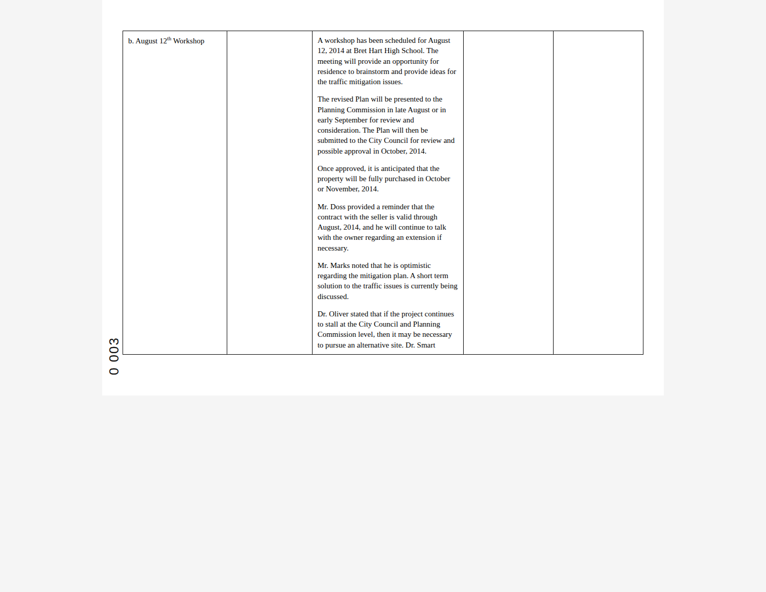| b. August 12 th Workshop | | A workshop has been scheduled for August 12, 2014 at Bret Hart High School. The meeting will provide an opportunity for residence to brainstorm and provide ideas for the traffic mitigation issues. The revised Plan will be presented to the Planning Commission in late August or in early September for review and consideration. The Plan will then be submitted to the City Council for review and possible approval in October, 2014. Once approved, it is anticipated that the property will be fully purchased in October or November, 2014. Mr. Doss provided a reminder that the contract with the seller is valid through August, 2014, and he will continue to talk with the owner regarding an extension if necessary. Mr. Marks noted that he is optimistic regarding the mitigation plan. A short term solution to the traffic issues is currently being discussed. Dr. Oliver stated that if the project continues to stall at the City Council and Planning Commission level, then it may be necessary to pursue an alternative site. Dr. Smart | | |
0 003